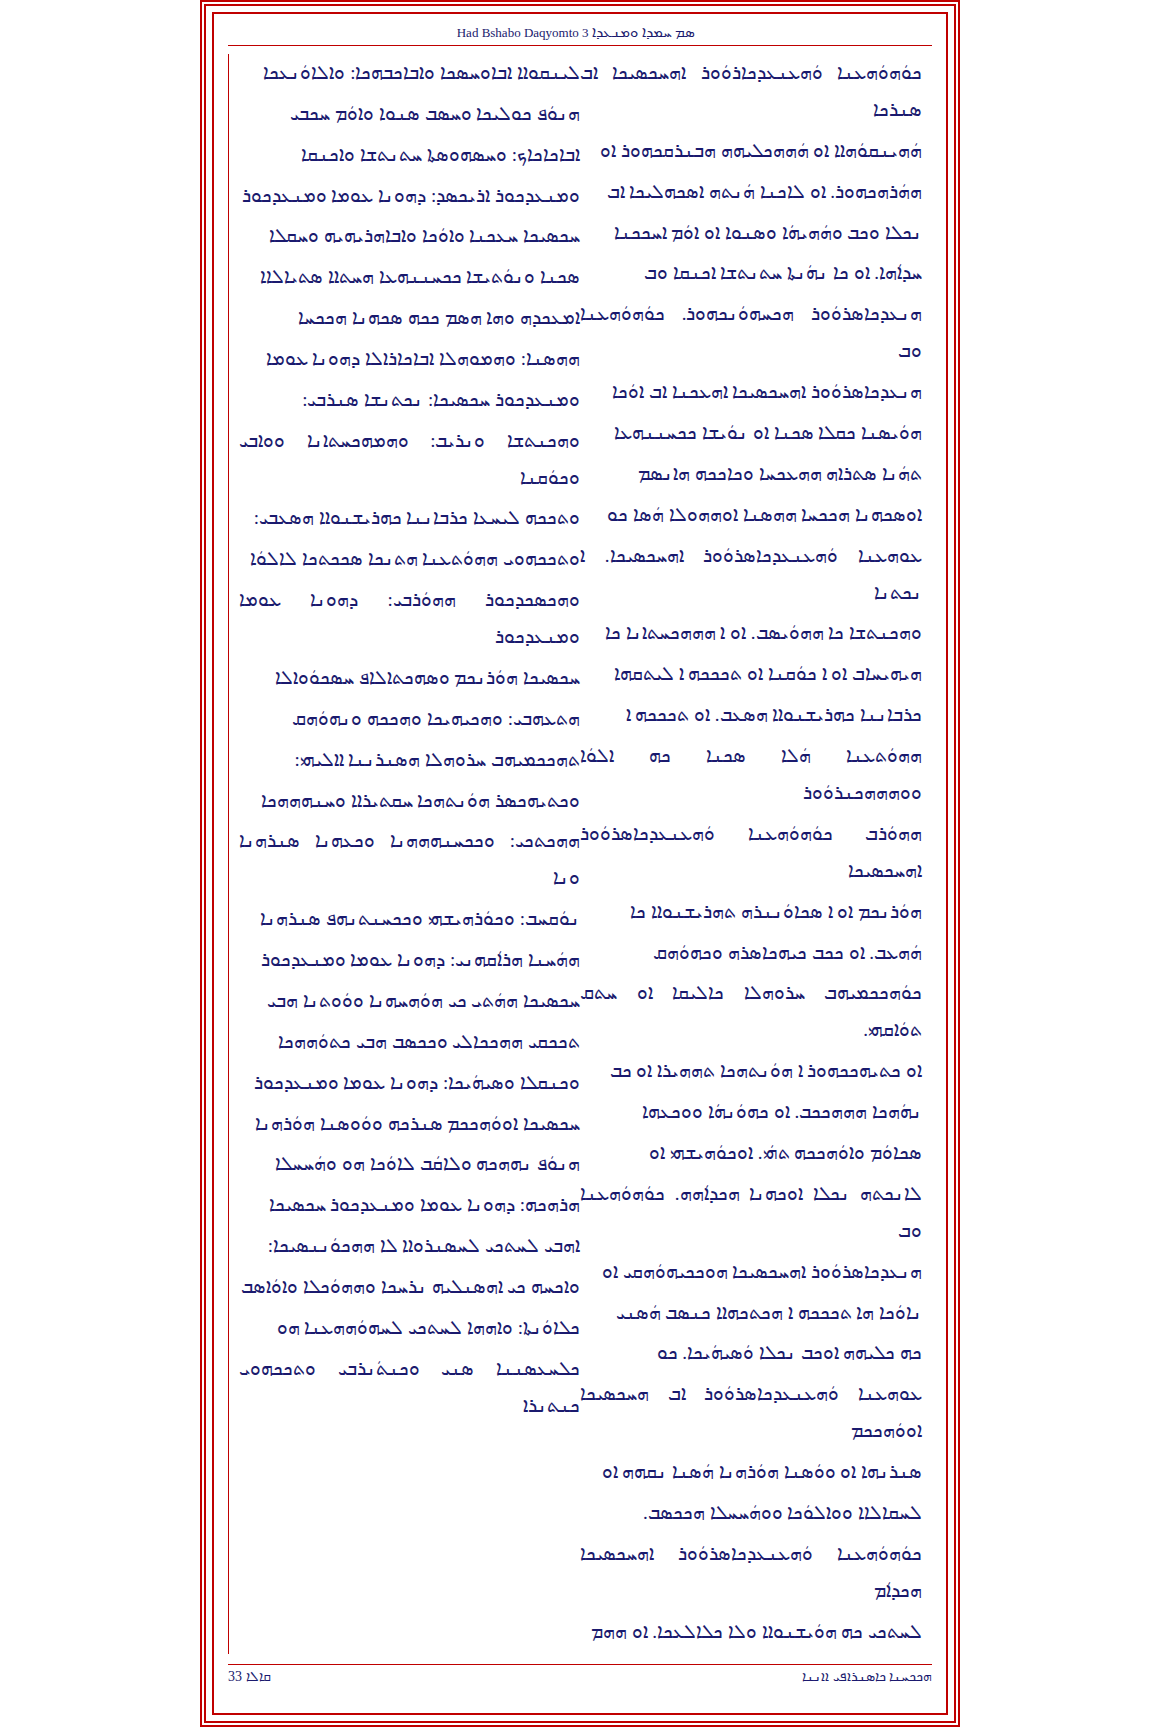Had Bshabo Daqyomto 3 ܣܡ ܚܡܕܐ ܘܡܢܥܕܐ
ܠܝܢܩܘܐܐ ܐܒܐܘܚܣܟܐ ܘܐܒܐܟܒܗܟܐ: ܘܐܠܐܘܿܢܥܟܐ
ܗܢܘܿܦ ܟܘܠܝܟܐ ܘܚܣܒ ܣܢܘܐ ܘܐܘܿܡ ܚܟܒܝ
ܐܒܐܟܐܟܐܟ: ܘܚܣܗܘܣܬܐ ܚܬܢܬܫܐ ܘܐܟܢܩܐ
ܘܡܢܥܕܟܘܪ ܐܪܝܟܣܕ: ܕܗܘܢܐ ܥܘܡܐ ܘܡܢܥܕܟܘܪ
ܚܟܣܝܟܐ ܚܥܟܢܐ ܘܐܘܿܟܐ ܘܐܒܐܗܪܝܗܝܗ ܘܚܩܠܐ
ܣܟܢܐ ܘܢܘܿܬܝܫܐ ܟܟܚܢܢܗܥܐ ܗܚܬܐܐ ܣܬܝܐܠܐܐ
ܐܡܥܟܕܗ ܘܗܐ ܗܣܡ ܟܟܗ ܣܟܗܢܐ ܗܟܟܚܐ
ܗܗܣܢܐ: ܘܗܡܘܗܠܐ ܐܒܐܟܐܪܐܠܐ ܕܗܘܢܐ ܥܘܡܐ
ܘܡܢܥܕܟܘܪ ܚܟܣܝܟܐ: ܢܟܬܢܫܐ ܣܢܪܒܝ:
ܘܗܟܢܬܫܐ ܘܢܪܝܒ: ܘܗܡܗܟܚܬܐܢܐ ܘܘܐܒܝ ܘܟܘܿܩܢܐ
ܘܬܟܟܗ ܠܝܚܥܐ ܟܪܒܐܢܢܐ ܟܗܪܝܫܢܘܐܐ ܗܣܥܒܝ:
ܘܬܟܟܗܘܝ ܗܗܘܿܬܥܢܐ ܗܬܢܟܐ ܣܟܟܬܟܐ ܠܐܠܘܿܐ
ܘܗܟܣܟܕܟܘܪ ܗܗܘܿܪܒܝ: ܕܗܘܢܐ ܥܘܡܐ ܘܡܢܥܕܟܘܪ
ܚܟܣܝܟܐ ܗܘܿܪܢܟܡ ܘܣܗܟܬܐܠܐܦ ܚܣܟܘܿܘܐܠܐ
ܗܬܥܗܒܝ: ܘܗܟܝܗܝܟܐ ܘܗܟܟܗ ܘܢܗܘܿܗܩ
ܬܗܟܟܡܝܗܒ ܚܪܘܗܠܐ ܗܣܢܪܢܢܐ ܐܐܠܝܗܝ:
ܘܟܬܝܗܟܣܪ ܗܘܿܢܬܗܟܐ ܚܩܬܝܪܐܐ ܘܚܢܗܗܗܟܐ
ܗܗܟܬܟܝ: ܘܟܟܚܢܗܗܗܢܐ ܘܟܥܗܢܐ ܣܢܪܗܢܐ ܘܢܐ
ܢܘܿܩܚܒ: ܘܟܘܿܪܗܝܫܗܝ ܘܟܟܚܢܬܢܗܦ ܣܢܪܗܢܐ
ܗܗܿܚܢܐ ܗܪܐܿܩܗܢܝ: ܕܗܘܢܐ ܥܘܡܐ ܘܡܢܥܕܟܘܪ
ܚܟܣܝܟܐ ܗܗܿܬܝ ܟܝ ܗܘܿܗܚܗܢܐ ܘܘܿܘܬܢܐ ܗܒܝ
ܬܟܟܩܝ ܗܗܟܟܐܠܝ ܘܟܟܣܒ ܗܒܝ ܟܬܘܿܗܗܟܐ
ܘܟܢܩܠܐ ܘܣܝܗܿܝܟܐ: ܕܗܘܢܐ ܥܘܡܐ ܘܡܢܥܕܟܘܪ
ܚܟܣܝܟܐ ܐܘܘܿܗܟܟܡ ܣܢܪܟܗ ܘܘܿܘܣܢܐ ܗܘܿܪܗܢܐ
ܗܢܘܿܦ ܢܗܗܟܗ ܘܠܐܩܿܒ ܠܐܘܿܟܐ ܗܘ ܘܗܿܚܚܠܐ
ܗܪܗܟܗ: ܕܗܘܢܐ ܥܘܡܐ ܘܡܢܥܕܟܘܪ ܚܟܣܝܟܐ
ܐܗܒܝ ܠܚܬܟܝ ܠܚܣܢܪܘܐܐ ܠܐ ܗܗܟܘܿܢܢܣܝܟܐ:
ܘܐܟܚܗ ܟܝ ܐܗܣܢܠܝܗ ܢܪܚܟܐ ܘܗܗܘܿܟܠܐ ܘܐܘܿܐܣܒ
ܟܠܐܘܿܢܬܐ: ܘܐܗܗܐ ܠܚܬܟܝ ܠܚܗܘܿܗܗܥܢܐ ܗܘ
ܟܠܚܥܣܢܢܐ ܣܢܝ ܘܟܢܬܿܢܪܒܝ ܘܬܟܟܗܘܝ ܟܢܬܢܪܐ
ܟܘܿܗܘܿܗܥܢܐ ܘܿܗܥܢܥܕܟܐܪܘܿܘܪ ܐܗܚܟܣܝܟܐ ܐܒ ܣܢܪܟܐ
ܗܿܗܝܢܩܘܿܗܐܐ ܐܘ ܗܿܗܗܟܠܝܗܗ ܗܒܢܪܩܟܗܘܪ ܐܘ
ܗܗܿܪܗܟܗܘܪ. ܐܘ ܠܐܟܢܐ ܗܿܢܬܗ ܐܣܟܗܠܝܟܐ ܐܒ
ܢܟܠܐ ܘܟܒ ܘܗܿܗܝܗܿܐ ܘܣܢܘܐ ܐܘ ܐܘܿܡ ܐܚܟܟܢܐ
ܚܕܐܿܗܐ. ܐܘ ܟܐ ܢܗܿܢܬܐ ܚܬܢܬܫܐ ܐܟܢܩܐ ܘܒ
ܗܢܥܕܟܐܣܪܘܿܘܪ ܗܟܚܗܘܿܢܟܗܘܪ. ܟܘܿܗܘܿܗܥܢܐ ܘܒ
ܗܢܥܕܟܐܣܪܘܿܘܪ ܐܗܚܟܣܝܟܐ ܐܗܥܟܢܐ ܐܒ ܐܘܿܟܐ
ܗܘܿܝܣܢܐ ܟܩܠܐ ܣܟܢܐ ܐܘ ܢܘܿܝܫܐ ܟܟܚܢܢܗܥܐ
ܬܗܿܢܐ ܣܬܪܐܗ ܗܗܥܟܚܐ ܘܟܐܟܟܗ ܗܐܢܣܡ
ܐܘܣܟܗܢܐ ܗܟܟܚܐ ܗܗܣܢܐ ܐܘܗܗܘܠܐ ܗܿܣܐ ܟܘ
ܥܘܗܥܢܐ ܘܿܗܥܢܥܕܟܐܣܪܘܿܘܪ ܐܗܚܟܣܝܟܐ. ܐ ܢܟܬܢܐ
ܘܗܟܢܬܫܐ ܟܐ ܗܗܘܿܝܣܒ. ܐܘ ܐ ܗܗܗܟܚܬܐܢܐ ܟܐ
ܗܝܗܝܚܐܒ ܐܘ ܐ ܟܘܿܩܢܐ ܐܘ ܬܟܟܟܗ ܐ ܠܝܬܩܗܐ
ܟܪܒܐܢܢܐ ܟܗܪܝܫܢܘܐܐ ܗܣܥܒ. ܐܘ ܬܟܟܟܗ ܐ
ܗܗܘܿܬܥܢܐ ܗܿܠܐ ܣܟܢܐ ܟܗ ܐܠܘܿܐ ܘܘܗܗܗܟܢܪܘܿܘܪ
ܗܗܘܿܪܒ ܟܘܿܗܘܿܗܥܢܐ ܘܿܗܥܢܥܕܟܐܣܪܘܿܘܪ ܐܗܚܟܣܝܟܐ
ܗܘܿܪܢܟܡ ܐܘ ܐ ܣܟܐܘܿܢܢܪܗ ܬܗܪܝܫܢܘܐܐ ܟܐ
ܗܿܗܥܒ. ܐܘ ܟܟܒ ܟܝܗܟܐܣܪܗ ܘܟܗܘܿܗܩ
ܟܘܿܗܟܟܡܝܗܒ ܚܪܘܗܠܐ ܟܐܠܝܩܐ ܐܘ ܚܬܩ ܬܘܿܐܩܗܝ.
ܐܘ ܟܬܝܗܟܟܗܘܪ ܐ ܗܘܿܢܬܗܟܐ ܬܗܗܝܪܐ ܐܘ ܟܒ
ܢܗܿܗܟܐ ܗܗܗܟܟܒ. ܐܘ ܟܗܘܿܢܗܿܐ ܘܘܟܥܗܐ
ܣܟܐܘܿܡ ܘܐܘܿܗܟܟܗ ܬܗܿܝ. ܐܘܟܘܿܗܝܫܗܝ ܐܘ
ܠܐܢܟܬܗ ܢܟܠܐ ܐܘܟܗܢܐ ܗܟܕܐܿܗܗ. ܟܘܿܗܘܿܗܥܢܐ ܘܒ
ܗܢܥܕܟܐܣܪܘܿܘܪ ܐܗܚܟܣܝܟܐ ܗܘܟܟܝܗܘܿܗܩܝ ܐܘ
ܢܐܘܿܟܐ ܗܐ ܬܟܟܟܗ ܐ ܗܟܬܟܗܐܐ ܟܢܣܒ ܗܿܣܢܝ
ܟܗ ܟܠܝܗܗ ܐܘܟܒ ܢܟܠܐ ܘܿܣܝܗܿܝܟܐ. ܟܘ
ܥܘܗܥܢܐ ܘܿܗܥܢܥܕܟܐܣܪܘܿܘܪ ܐܒ ܗܚܟܣܝܟܐ ܐܘܘܿܗܟܟܡ
ܣܢܪܢܗܐ ܐܘ ܘܘܿܣܢܐ ܗܘܿܪܗܢܐ ܗܿܣܢܐ ܢܩܗܗ ܐܘ
ܠܚܩܐܠܐܐ ܘܘܐܠܘܿܟܐ ܘܘܗܿܚܚܠܐ ܗܟܟܣܒ.
ܟܘܿܗܘܿܗܥܢܐ ܘܿܗܥܢܥܕܟܐܣܪܘܿܘܪ ܐܗܚܟܣܝܟܐ ܗܟܕܐܿܡ
ܠܚܬܟܝ ܟܗ ܗܘܿܝܫܢܘܐܐ ܘܠܐ ܟܠܐܠܥܟܐ. ܐܘ ܗܗܡ
ܗܟܟܚܢܐ ܟܐܣܢܪܐܦܝ ܐܐܢܢܐ
ܩܐܠܐ 33